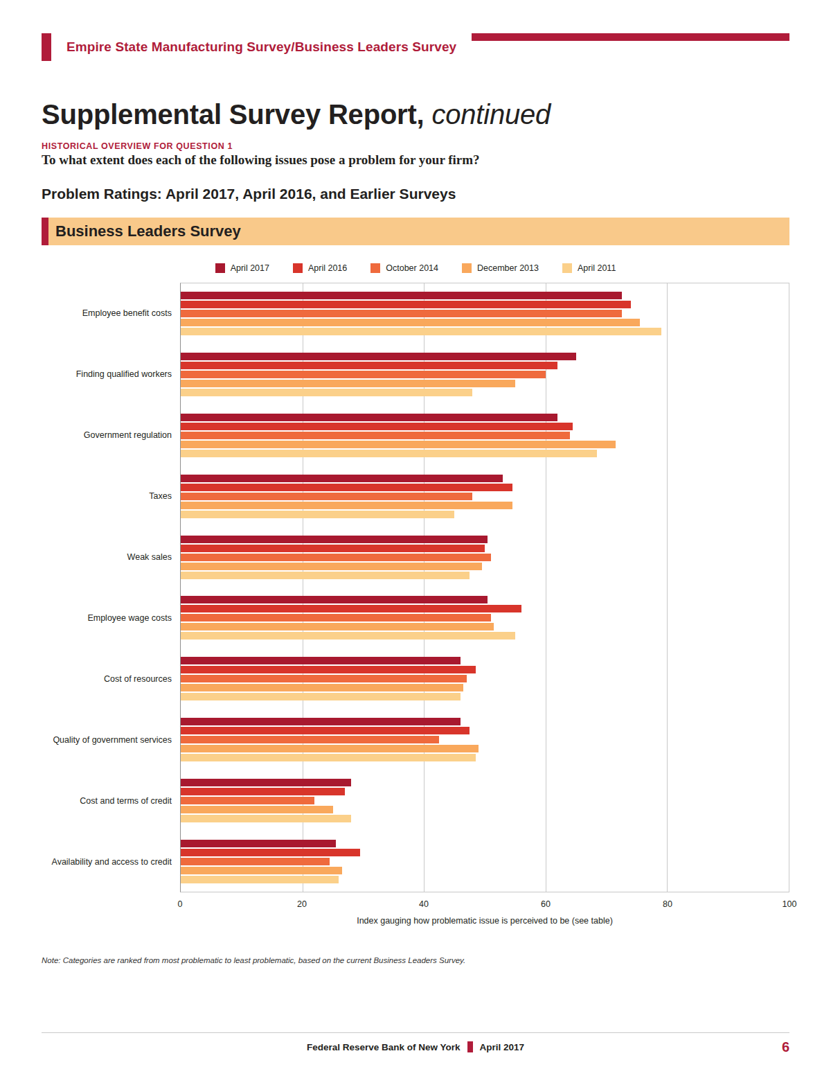Empire State Manufacturing Survey/Business Leaders Survey
Supplemental Survey Report, continued
HISTORICAL OVERVIEW FOR QUESTION 1
To what extent does each of the following issues pose a problem for your firm?
Problem Ratings: April 2017, April 2016, and Earlier Surveys
Business Leaders Survey
April 2017
April 2016
October 2014
December 2013
April 2011
Employee benefit costs
Finding qualified workers
Government regulation
Taxes
Weak sales
Employee wage costs
Cost of resources
Quality of government services
Cost and terms of credit
Availability and access to credit
0 20 40 60 80 100
Index gauging how problematic issue is perceived to be (see table)
Note: Categories are ranked from most problematic to least problematic, based on the current Business Leaders Survey.
Federal Reserve Bank of New York April 2017 6